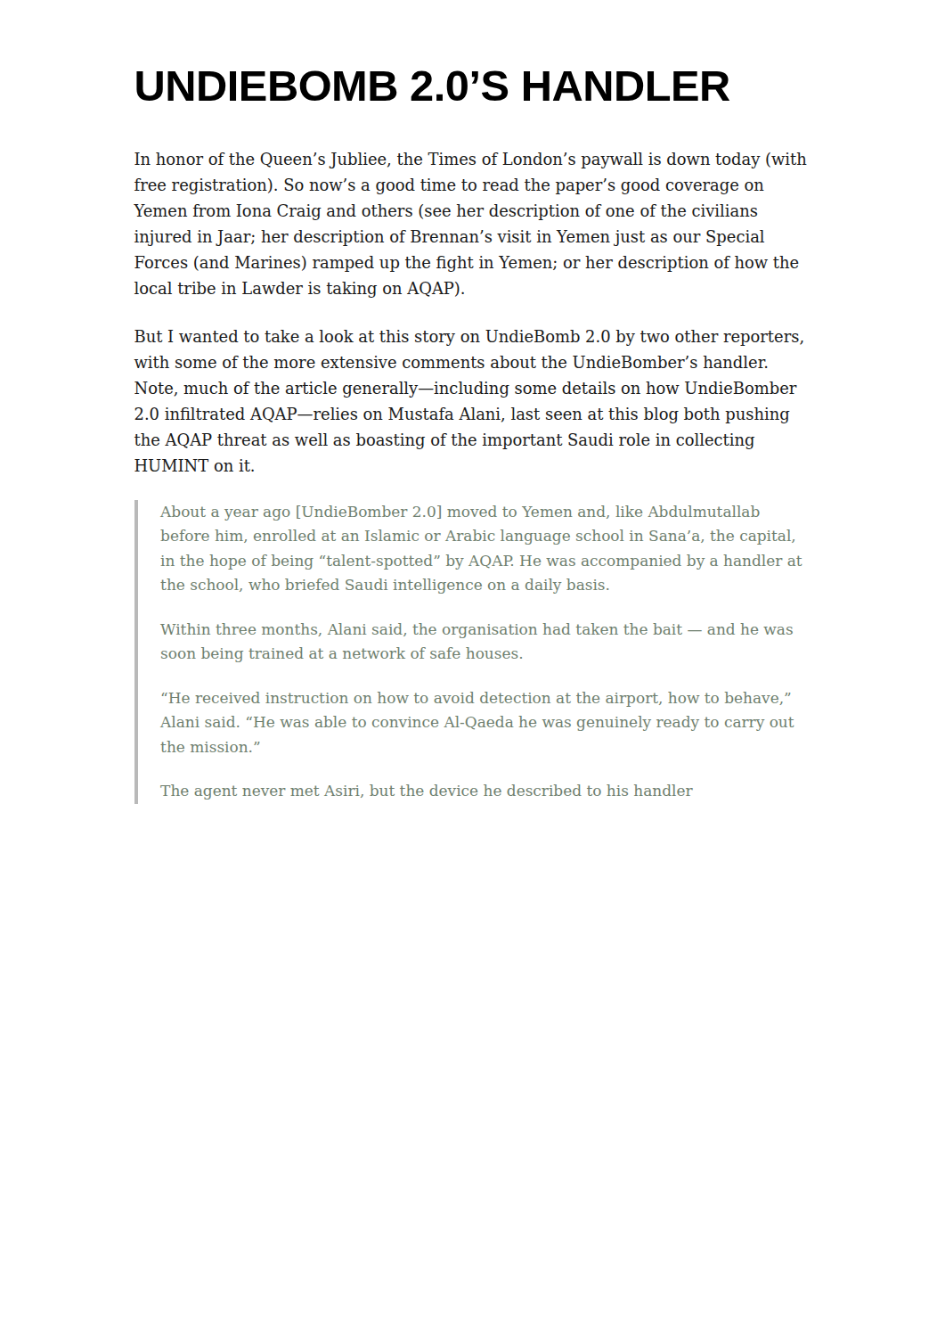UndieBomb 2.0’s Handler
In honor of the Queen’s Jubliee, the Times of London’s paywall is down today (with free registration). So now’s a good time to read the paper’s good coverage on Yemen from Iona Craig and others (see her description of one of the civilians injured in Jaar; her description of Brennan’s visit in Yemen just as our Special Forces (and Marines) ramped up the fight in Yemen; or her description of how the local tribe in Lawder is taking on AQAP).
But I wanted to take a look at this story on UndieBomb 2.0 by two other reporters, with some of the more extensive comments about the UndieBomber’s handler. Note, much of the article generally—including some details on how UndieBomber 2.0 infiltrated AQAP—relies on Mustafa Alani, last seen at this blog both pushing the AQAP threat as well as boasting of the important Saudi role in collecting HUMINT on it.
About a year ago [UndieBomber 2.0] moved to Yemen and, like Abdulmutallab before him, enrolled at an Islamic or Arabic language school in Sana’a, the capital, in the hope of being “talent-spotted” by AQAP. He was accompanied by a handler at the school, who briefed Saudi intelligence on a daily basis.
Within three months, Alani said, the organisation had taken the bait — and he was soon being trained at a network of safe houses.
“He received instruction on how to avoid detection at the airport, how to behave,” Alani said. “He was able to convince Al-Qaeda he was genuinely ready to carry out the mission.”
The agent never met Asiri, but the device he described to his handler